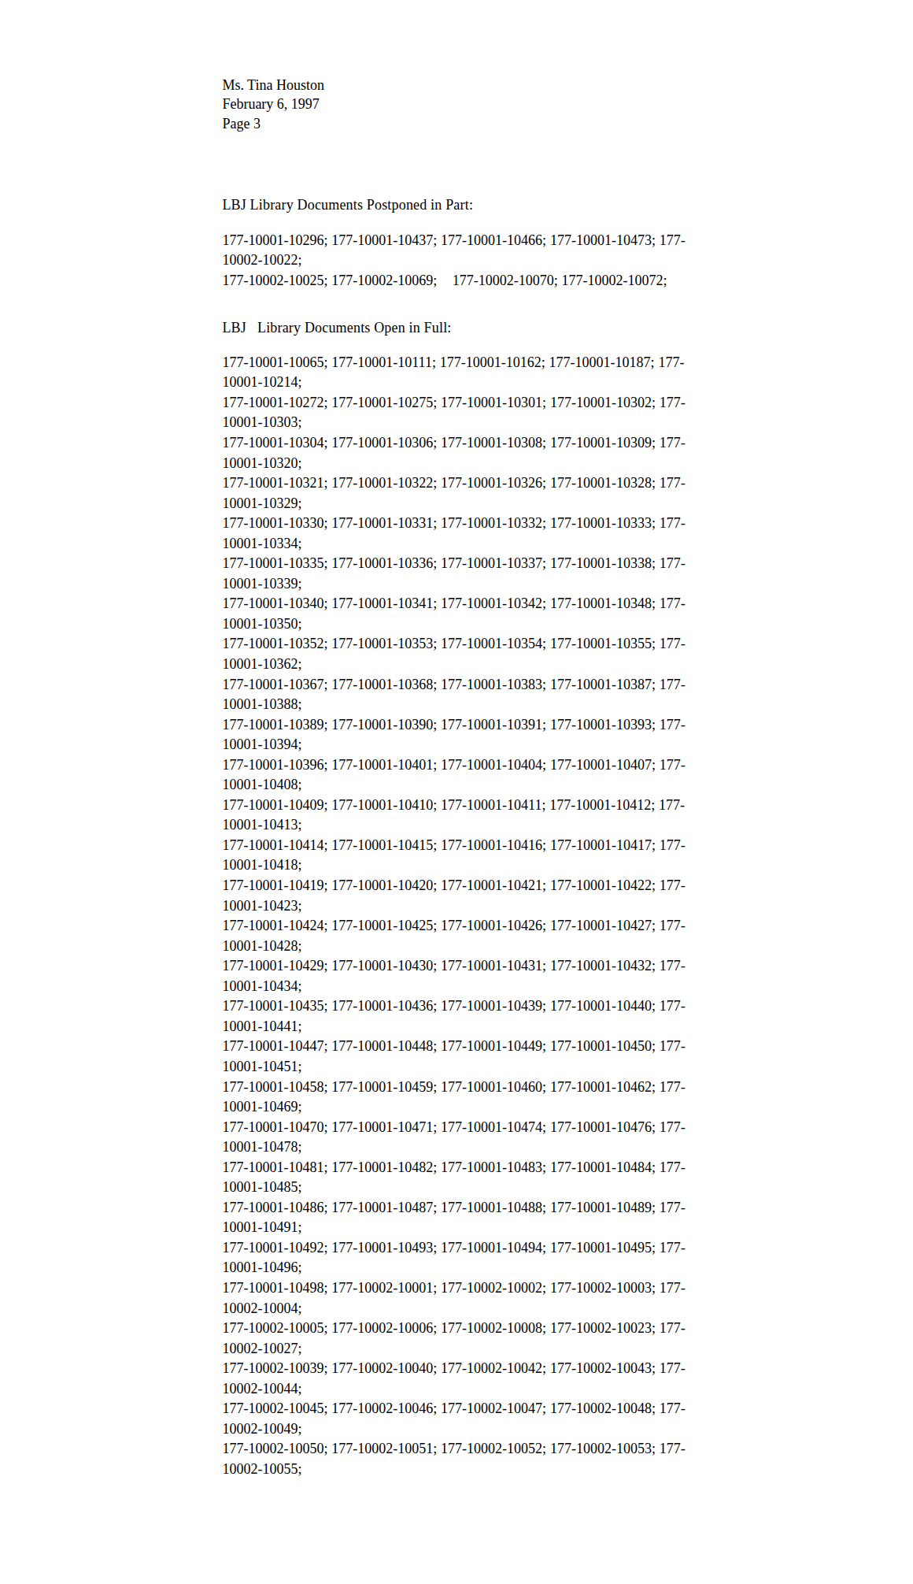Ms. Tina Houston
February 6, 1997
Page 3
LBJ Library Documents Postponed in Part:
177-10001-10296; 177-10001-10437; 177-10001-10466; 177-10001-10473; 177-10002-10022; 177-10002-10025; 177-10002-10069; 177-10002-10070; 177-10002-10072;
LBJ Library Documents Open in Full:
177-10001-10065; 177-10001-10111; 177-10001-10162; 177-10001-10187; 177-10001-10214; 177-10001-10272; 177-10001-10275; 177-10001-10301; 177-10001-10302; 177-10001-10303; 177-10001-10304; 177-10001-10306; 177-10001-10308; 177-10001-10309; 177-10001-10320; 177-10001-10321; 177-10001-10322; 177-10001-10326; 177-10001-10328; 177-10001-10329; 177-10001-10330; 177-10001-10331; 177-10001-10332; 177-10001-10333; 177-10001-10334; 177-10001-10335; 177-10001-10336; 177-10001-10337; 177-10001-10338; 177-10001-10339; 177-10001-10340; 177-10001-10341; 177-10001-10342; 177-10001-10348; 177-10001-10350; 177-10001-10352; 177-10001-10353; 177-10001-10354; 177-10001-10355; 177-10001-10362; 177-10001-10367; 177-10001-10368; 177-10001-10383; 177-10001-10387; 177-10001-10388; 177-10001-10389; 177-10001-10390; 177-10001-10391; 177-10001-10393; 177-10001-10394; 177-10001-10396; 177-10001-10401; 177-10001-10404; 177-10001-10407; 177-10001-10408; 177-10001-10409; 177-10001-10410; 177-10001-10411; 177-10001-10412; 177-10001-10413; 177-10001-10414; 177-10001-10415; 177-10001-10416; 177-10001-10417; 177-10001-10418; 177-10001-10419; 177-10001-10420; 177-10001-10421; 177-10001-10422; 177-10001-10423; 177-10001-10424; 177-10001-10425; 177-10001-10426; 177-10001-10427; 177-10001-10428; 177-10001-10429; 177-10001-10430; 177-10001-10431; 177-10001-10432; 177-10001-10434; 177-10001-10435; 177-10001-10436; 177-10001-10439; 177-10001-10440; 177-10001-10441; 177-10001-10447; 177-10001-10448; 177-10001-10449; 177-10001-10450; 177-10001-10451; 177-10001-10458; 177-10001-10459; 177-10001-10460; 177-10001-10462; 177-10001-10469; 177-10001-10470; 177-10001-10471; 177-10001-10474; 177-10001-10476; 177-10001-10478; 177-10001-10481; 177-10001-10482; 177-10001-10483; 177-10001-10484; 177-10001-10485; 177-10001-10486; 177-10001-10487; 177-10001-10488; 177-10001-10489; 177-10001-10491; 177-10001-10492; 177-10001-10493; 177-10001-10494; 177-10001-10495; 177-10001-10496; 177-10001-10498; 177-10002-10001; 177-10002-10002; 177-10002-10003; 177-10002-10004; 177-10002-10005; 177-10002-10006; 177-10002-10008; 177-10002-10023; 177-10002-10027; 177-10002-10039; 177-10002-10040; 177-10002-10042; 177-10002-10043; 177-10002-10044; 177-10002-10045; 177-10002-10046; 177-10002-10047; 177-10002-10048; 177-10002-10049; 177-10002-10050; 177-10002-10051; 177-10002-10052; 177-10002-10053; 177-10002-10055;